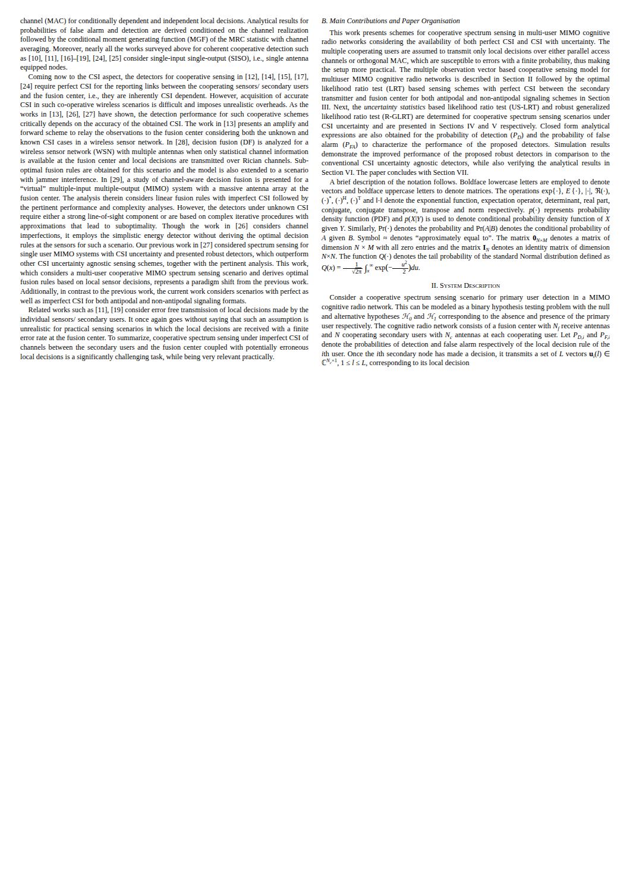channel (MAC) for conditionally dependent and independent local decisions. Analytical results for probabilities of false alarm and detection are derived conditioned on the channel realization followed by the conditional moment generating function (MGF) of the MRC statistic with channel averaging. Moreover, nearly all the works surveyed above for coherent cooperative detection such as [10], [11], [16]–[19], [24], [25] consider single-input single-output (SISO), i.e., single antenna equipped nodes.
Coming now to the CSI aspect, the detectors for cooperative sensing in [12], [14], [15], [17], [24] require perfect CSI for the reporting links between the cooperating sensors/ secondary users and the fusion center, i.e., they are inherently CSI dependent. However, acquisition of accurate CSI in such co-operative wireless scenarios is difficult and imposes unrealistic overheads. As the works in [13], [26], [27] have shown, the detection performance for such cooperative schemes critically depends on the accuracy of the obtained CSI. The work in [13] presents an amplify and forward scheme to relay the observations to the fusion center considering both the unknown and known CSI cases in a wireless sensor network. In [28], decision fusion (DF) is analyzed for a wireless sensor network (WSN) with multiple antennas when only statistical channel information is available at the fusion center and local decisions are transmitted over Rician channels. Sub-optimal fusion rules are obtained for this scenario and the model is also extended to a scenario with jammer interference. In [29], a study of channel-aware decision fusion is presented for a “virtual” multiple-input multiple-output (MIMO) system with a massive antenna array at the fusion center. The analysis therein considers linear fusion rules with imperfect CSI followed by the pertinent performance and complexity analyses. However, the detectors under unknown CSI require either a strong line-of-sight component or are based on complex iterative procedures with approximations that lead to suboptimality. Though the work in [26] considers channel imperfections, it employs the simplistic energy detector without deriving the optimal decision rules at the sensors for such a scenario. Our previous work in [27] considered spectrum sensing for single user MIMO systems with CSI uncertainty and presented robust detectors, which outperform other CSI uncertainty agnostic sensing schemes, together with the pertinent analysis. This work, which considers a multi-user cooperative MIMO spectrum sensing scenario and derives optimal fusion rules based on local sensor decisions, represents a paradigm shift from the previous work. Additionally, in contrast to the previous work, the current work considers scenarios with perfect as well as imperfect CSI for both antipodal and non-antipodal signaling formats.
Related works such as [11], [19] consider error free transmission of local decisions made by the individual sensors/ secondary users. It once again goes without saying that such an assumption is unrealistic for practical sensing scenarios in which the local decisions are received with a finite error rate at the fusion center. To summarize, cooperative spectrum sensing under imperfect CSI of channels between the secondary users and the fusion center coupled with potentially erroneous local decisions is a significantly challenging task, while being very relevant practically.
B. Main Contributions and Paper Organisation
This work presents schemes for cooperative spectrum sensing in multi-user MIMO cognitive radio networks considering the availability of both perfect CSI and CSI with uncertainty. The multiple cooperating users are assumed to transmit only local decisions over either parallel access channels or orthogonal MAC, which are susceptible to errors with a finite probability, thus making the setup more practical. The multiple observation vector based cooperative sensing model for multiuser MIMO cognitive radio networks is described in Section II followed by the optimal likelihood ratio test (LRT) based sensing schemes with perfect CSI between the secondary transmitter and fusion center for both antipodal and non-antipodal signaling schemes in Section III. Next, the uncertainty statistics based likelihood ratio test (US-LRT) and robust generalized likelihood ratio test (R-GLRT) are determined for cooperative spectrum sensing scenarios under CSI uncertainty and are presented in Sections IV and V respectively. Closed form analytical expressions are also obtained for the probability of detection (PD) and the probability of false alarm (PFA) to characterize the performance of the proposed detectors. Simulation results demonstrate the improved performance of the proposed robust detectors in comparison to the conventional CSI uncertainty agnostic detectors, while also verifying the analytical results in Section VI. The paper concludes with Section VII.
A brief description of the notation follows. Boldface lowercase letters are employed to denote vectors and boldface uppercase letters to denote matrices. The operations exp{·}, E {·}, |·|, ℜ(·), (·)*, (·)H, (·)T and ‖·‖ denote the exponential function, expectation operator, determinant, real part, conjugate, conjugate transpose, transpose and norm respectively. p(·) represents probability density function (PDF) and p(X|Y) is used to denote conditional probability density function of X given Y. Similarly, Pr(·) denotes the probability and Pr(A|B) denotes the conditional probability of A given B. Symbol ≈ denotes “approximately equal to”. The matrix 0N×M denotes a matrix of dimension N × M with all zero entries and the matrix IN denotes an identity matrix of dimension N×N. The function Q(·) denotes the tail probability of the standard Normal distribution defined as Q(x) = 1√2π ∫x∞ exp(−u22) du.
II. System Description
Consider a cooperative spectrum sensing scenario for primary user detection in a MIMO cognitive radio network. This can be modeled as a binary hypothesis testing problem with the null and alternative hypotheses ℋ0 and ℋ1 corresponding to the absence and presence of the primary user respectively. The cognitive radio network consists of a fusion center with Nf receive antennas and N cooperating secondary users with Nc antennas at each cooperating user. Let PD,i and PF,i denote the probabilities of detection and false alarm respectively of the local decision rule of the ith user. Once the ith secondary node has made a decision, it transmits a set of L vectors ui(l) ∈ ℂNc×1, 1 ≤ l ≤ L, corresponding to its local decision